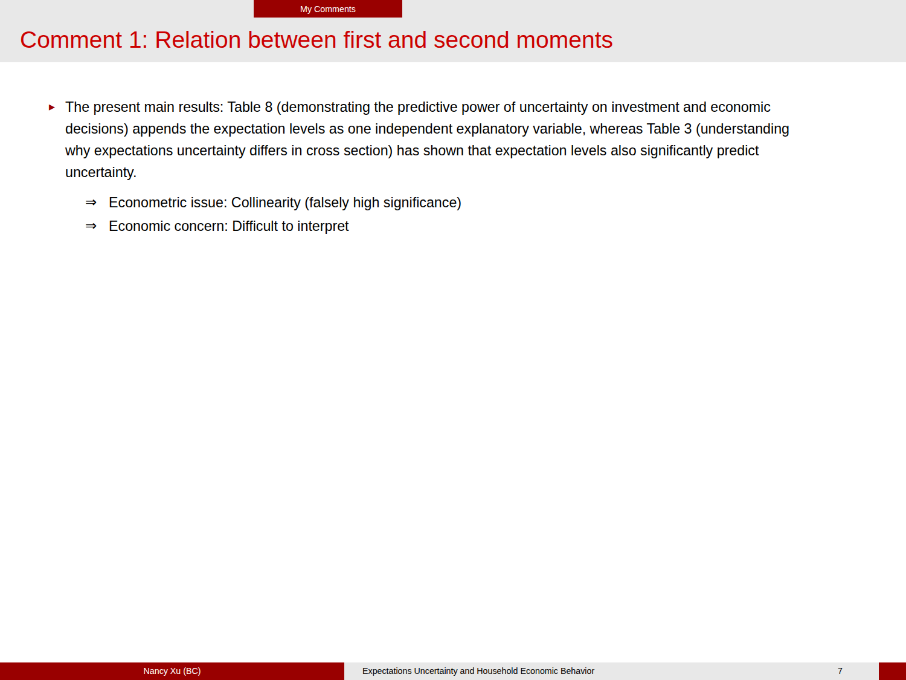My Comments
Comment 1: Relation between first and second moments
The present main results: Table 8 (demonstrating the predictive power of uncertainty on investment and economic decisions) appends the expectation levels as one independent explanatory variable, whereas Table 3 (understanding why expectations uncertainty differs in cross section) has shown that expectation levels also significantly predict uncertainty.
Econometric issue: Collinearity (falsely high significance)
Economic concern: Difficult to interpret
Nancy Xu (BC)
Expectations Uncertainty and Household Economic Behavior 7